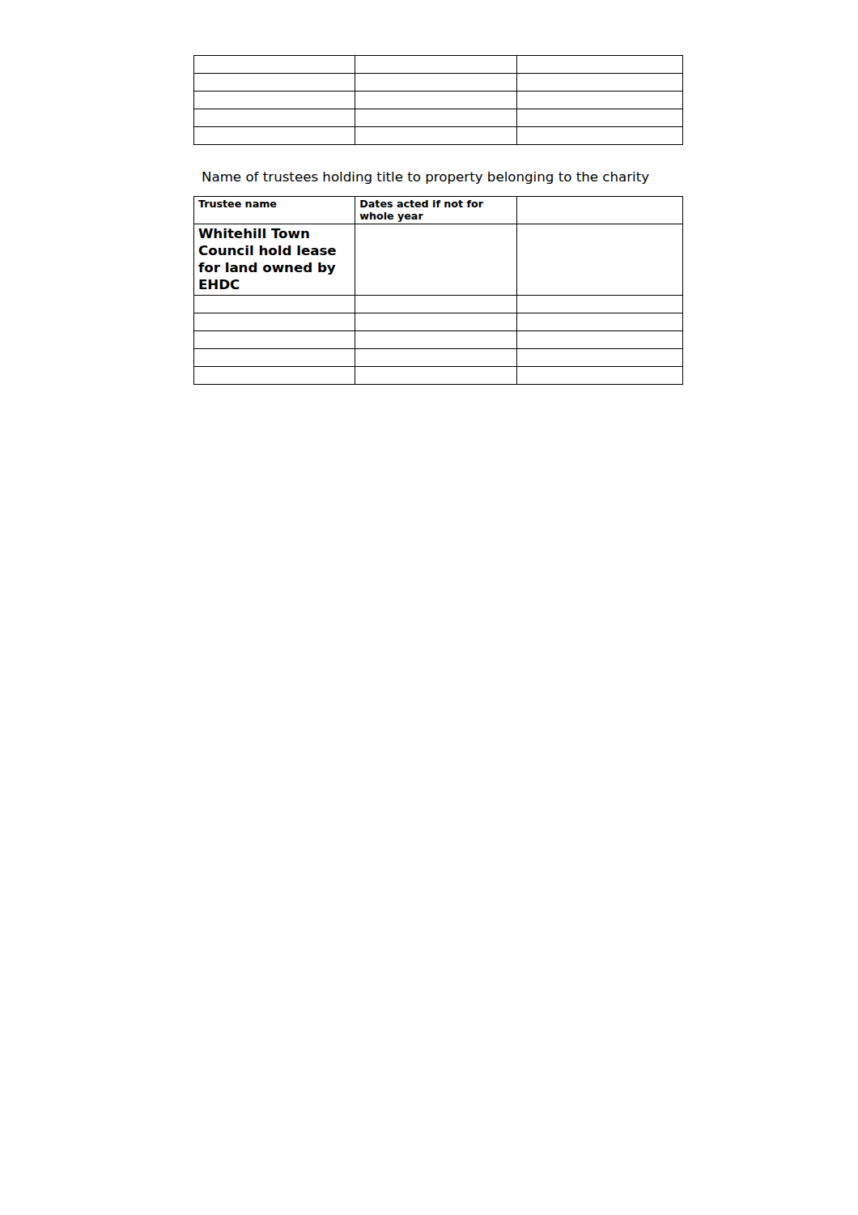Name of trustees holding title to property belonging to the charity
| Trustee name | Dates acted if not for whole year | |
| --- | --- | --- |
| Whitehill Town Council hold lease for land owned by EHDC | | |